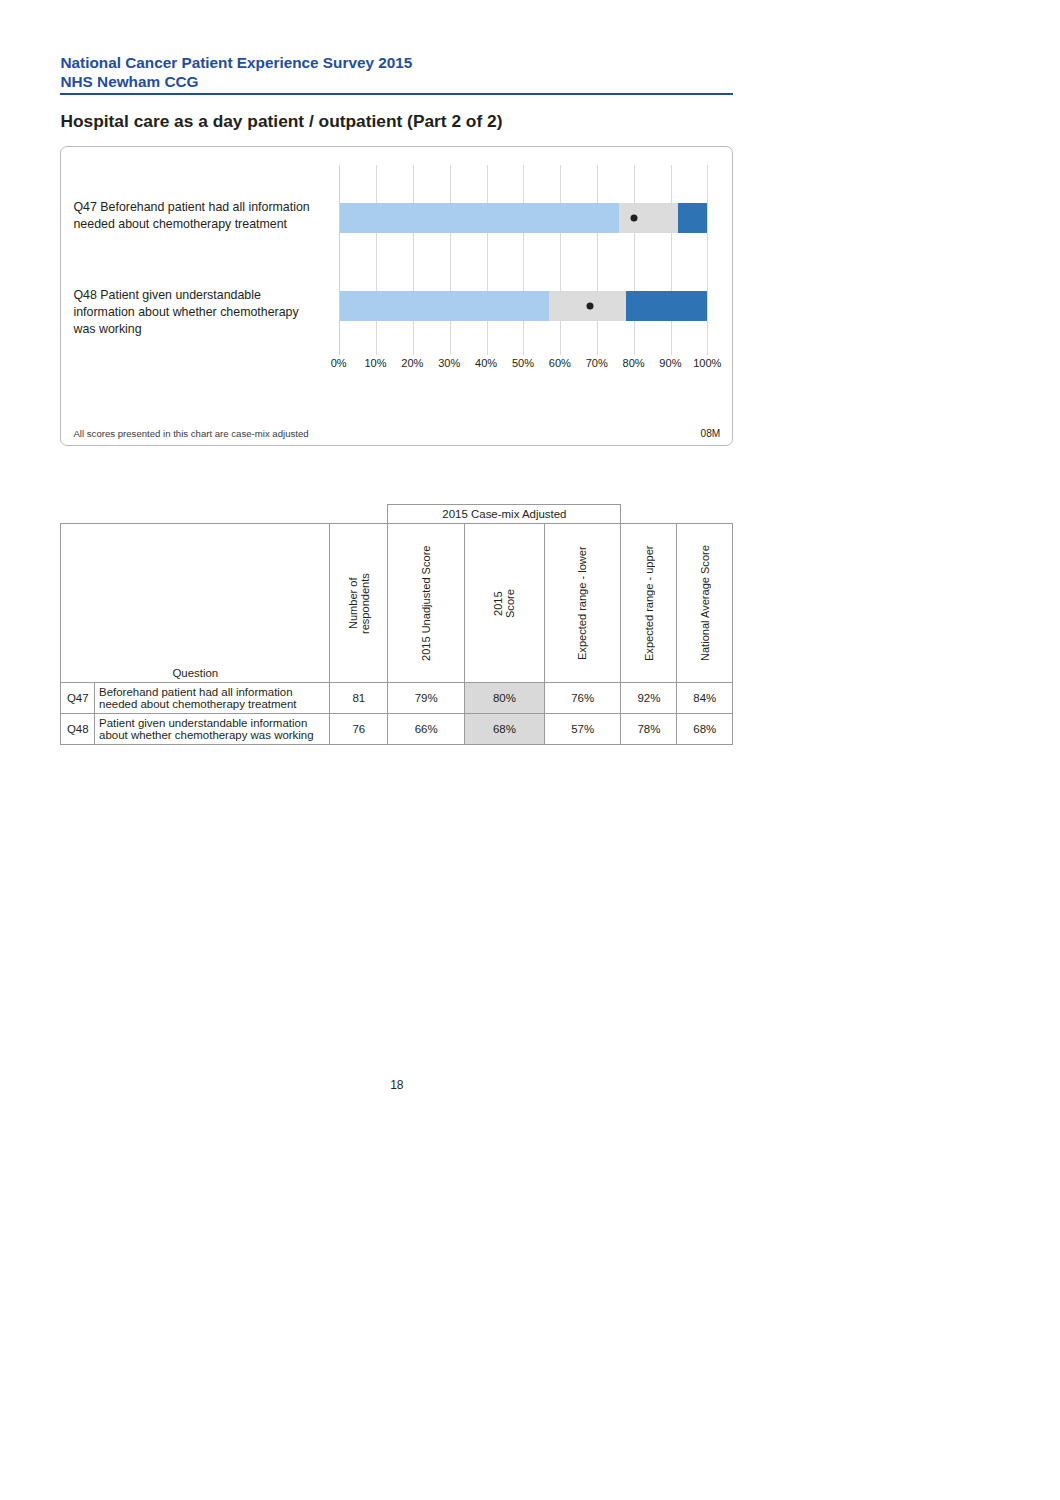National Cancer Patient Experience Survey 2015
NHS Newham CCG
Hospital care as a day patient / outpatient (Part 2 of 2)
Q47 Beforehand patient had all information
needed about chemotherapy treatment
Q48 Patient given understandable
information about whether chemotherapy
was working
0% 10% 20% 30% 40% 50% 60% 70% 80% 90% 100%
All scores presented in this chart are case-mix adjusted
08M
| | | | 2015 Case-mix Adjusted | |
| Question | Number of respondents | 2015 Unadjusted Score | 2015 Score | Expected range - lower | Expected range - upper | National Average Score |
| Q47 | Beforehand patient had all information needed about chemotherapy treatment | 81 | 79% | 80% | 76% | 92% | 84% |
| Q48 | Patient given understandable information about whether chemotherapy was working | 76 | 66% | 68% | 57% | 78% | 68% |
18